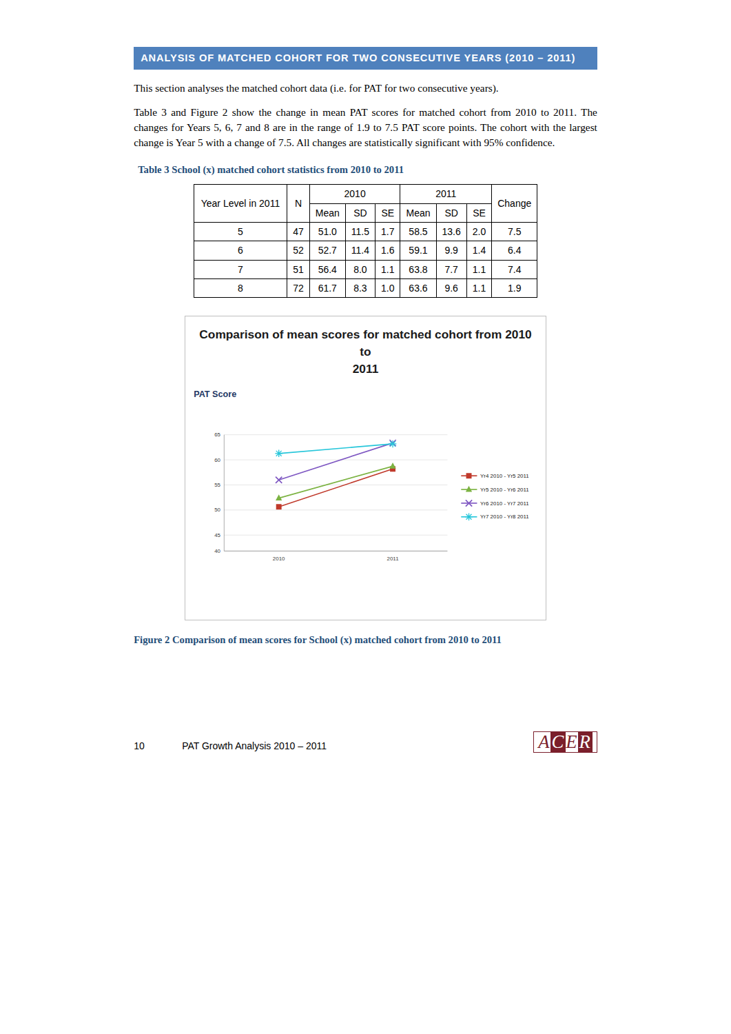ANALYSIS OF MATCHED COHORT FOR TWO CONSECUTIVE YEARS (2010 – 2011)
This section analyses the matched cohort data (i.e. for PAT for two consecutive years).
Table 3 and Figure 2 show the change in mean PAT scores for matched cohort from 2010 to 2011. The changes for Years 5, 6, 7 and 8 are in the range of 1.9 to 7.5 PAT score points. The cohort with the largest change is Year 5 with a change of 7.5. All changes are statistically significant with 95% confidence.
Table 3 School (x) matched cohort statistics from 2010 to 2011
| Year Level in 2011 | N | 2010 | 2011 | Change |
| --- | --- | --- | --- | --- |
| Mean | SD | SE | Mean | SD | SE |
| 5 | 47 | 51.0 | 11.5 | 1.7 | 58.5 | 13.6 | 2.0 | 7.5 |
| 6 | 52 | 52.7 | 11.4 | 1.6 | 59.1 | 9.9 | 1.4 | 6.4 |
| 7 | 51 | 56.4 | 8.0 | 1.1 | 63.8 | 7.7 | 1.1 | 7.4 |
| 8 | 72 | 61.7 | 8.3 | 1.0 | 63.6 | 9.6 | 1.1 | 1.9 |
Comparison of mean scores for matched cohort from 2010 to
2011
PAT Score
65 60 55 50 45 40 2010 2011 Yr4 2010 - Yr5 2011 Yr5 2010 - Yr6 2011 Yr6 2010 - Yr7 2011 Yr7 2010 - Yr8 2011
Figure 2 Comparison of mean scores for School (x) matched cohort from 2010 to 2011
10
PAT Growth Analysis 2010 – 2011
ACER